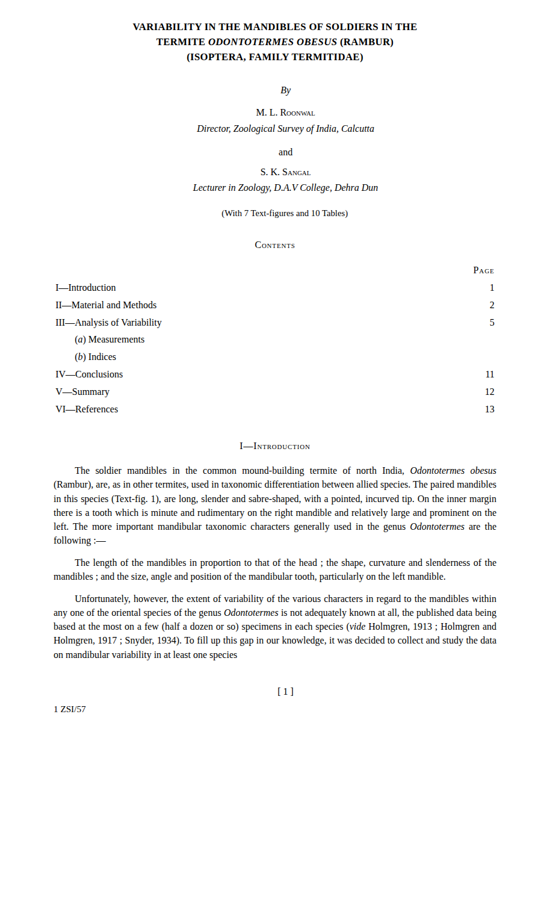Variability in the Mandibles of Soldiers in the
Termite Odontotermes obesus (Rambur)
(Isoptera, Family Termitidae)
By
M. L. Roonwal
Director, Zoological Survey of India, Calcutta
and
S. K. Sangal
Lecturer in Zoology, D.A.V College, Dehra Dun
(With 7 Text-figures and 10 Tables)
Contents
| | | Page |
| I—Introduction | | 1 |
| II—Material and Methods | | 2 |
| III—Analysis of Variability | | 5 |
| ( a ) Measurements |
| ( b ) Indices |
| IV—Conclusions | | 11 |
| V—Summary | | 12 |
| VI—References | | 13 |
I—Introduction
The soldier mandibles in the common mound-building termite of north India, Odontotermes obesus (Rambur), are, as in other termites, used in taxonomic differentiation between allied species. The paired mandibles in this species (Text-fig. 1), are long, slender and sabre-shaped, with a pointed, incurved tip. On the inner margin there is a tooth which is minute and rudimentary on the right mandible and relatively large and prominent on the left. The more important mandibular taxonomic characters generally used in the genus Odontotermes are the following :—
The length of the mandibles in proportion to that of the head ; the shape, curvature and slenderness of the mandibles ; and the size, angle and position of the mandibular tooth, particularly on the left mandible.
Unfortunately, however, the extent of variability of the various characters in regard to the mandibles within any one of the oriental species of the genus Odontotermes is not adequately known at all, the published data being based at the most on a few (half a dozen or so) specimens in each species (vide Holmgren, 1913 ; Holmgren and Holmgren, 1917 ; Snyder, 1934). To fill up this gap in our knowledge, it was decided to collect and study the data on mandibular variability in at least one species
[ 1 ]
1 ZSI/57